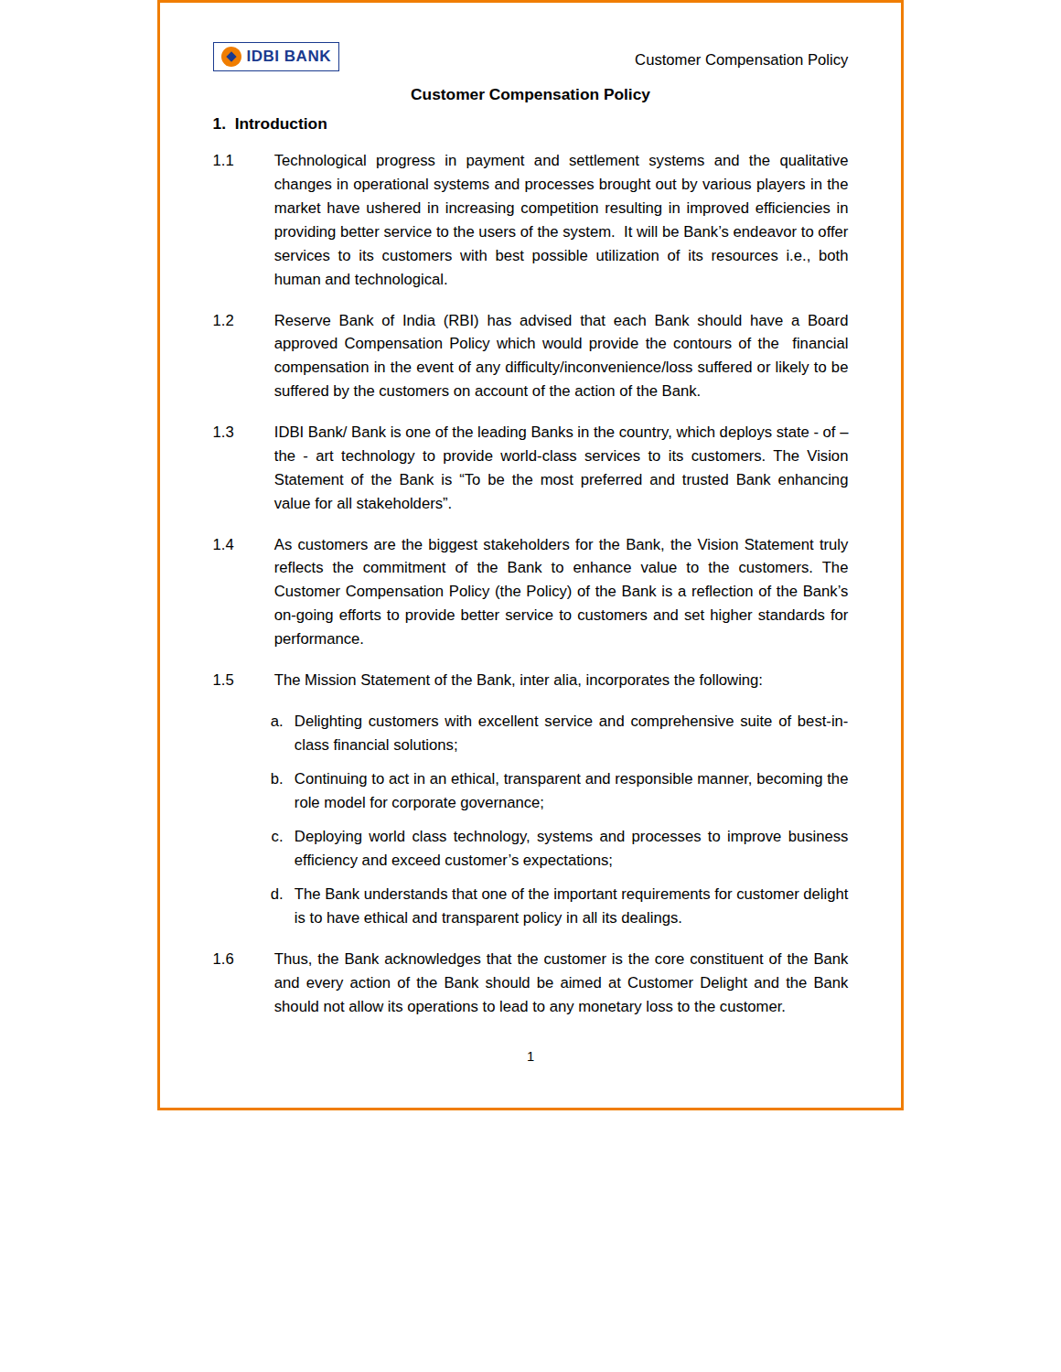IDBI BANK
Customer Compensation Policy
Customer Compensation Policy
1. Introduction
1.1
Technological progress in payment and settlement systems and the qualitative changes in operational systems and processes brought out by various players in the market have ushered in increasing competition resulting in improved efficiencies in providing better service to the users of the system. It will be Bank’s endeavor to offer services to its customers with best possible utilization of its resources i.e., both human and technological.
1.2
Reserve Bank of India (RBI) has advised that each Bank should have a Board approved Compensation Policy which would provide the contours of the financial compensation in the event of any difficulty/inconvenience/loss suffered or likely to be suffered by the customers on account of the action of the Bank.
1.3
IDBI Bank/ Bank is one of the leading Banks in the country, which deploys state - of – the - art technology to provide world-class services to its customers. The Vision Statement of the Bank is “To be the most preferred and trusted Bank enhancing value for all stakeholders”.
1.4
As customers are the biggest stakeholders for the Bank, the Vision Statement truly reflects the commitment of the Bank to enhance value to the customers. The Customer Compensation Policy (the Policy) of the Bank is a reflection of the Bank’s on-going efforts to provide better service to customers and set higher standards for performance.
1.5
The Mission Statement of the Bank, inter alia, incorporates the following:
Delighting customers with excellent service and comprehensive suite of best-in-class financial solutions;
Continuing to act in an ethical, transparent and responsible manner, becoming the role model for corporate governance;
Deploying world class technology, systems and processes to improve business efficiency and exceed customer’s expectations;
The Bank understands that one of the important requirements for customer delight is to have ethical and transparent policy in all its dealings.
1.6
Thus, the Bank acknowledges that the customer is the core constituent of the Bank and every action of the Bank should be aimed at Customer Delight and the Bank should not allow its operations to lead to any monetary loss to the customer.
1